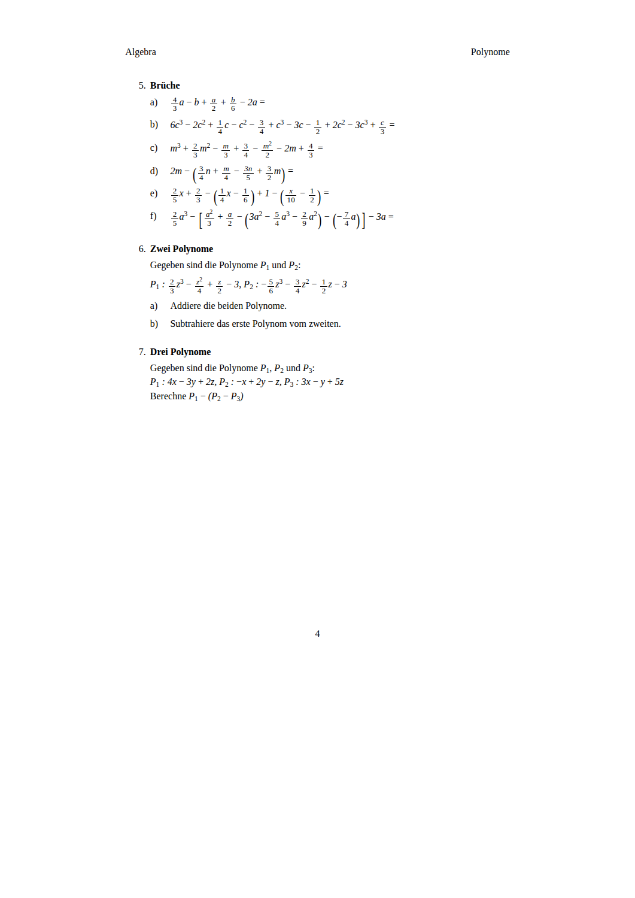Algebra Polynome
5. Brüche
a) 43a − b + a 2 + b 6 − 2a =
b) 6c3 − 2c2 + 14c − c2 − 34 + c3 − 3c − 12 + 2c2 − 3c3 + c 3 =
c) m3 + 23m2 − m 3 + 34 − m22 − 2m + 43 =
d) 2m − (34n + m 4 − 3n 5 + 32m) =
e) 25x + 23 − (14x − 16) + 1 − (x 10 − 12) =
f) 25a3 − [a23 + a 2 − (3a2 − 54a3 − 29a2) − (−74a)] − 3a =
6. Zwei Polynome
Gegeben sind die Polynome P1 und P2:
P1 : 23z3 − z24 + z 2 − 3, P2 : −56z3 − 34z2 − 12z − 3
a) Addiere die beiden Polynome.
b) Subtrahiere das erste Polynom vom zweiten.
7. Drei Polynome
Gegeben sind die Polynome P1, P2 und P3:
P1 : 4x − 3y + 2z, P2 : −x + 2y − z, P3 : 3x − y + 5z
Berechne P1 − (P2 − P3)
4